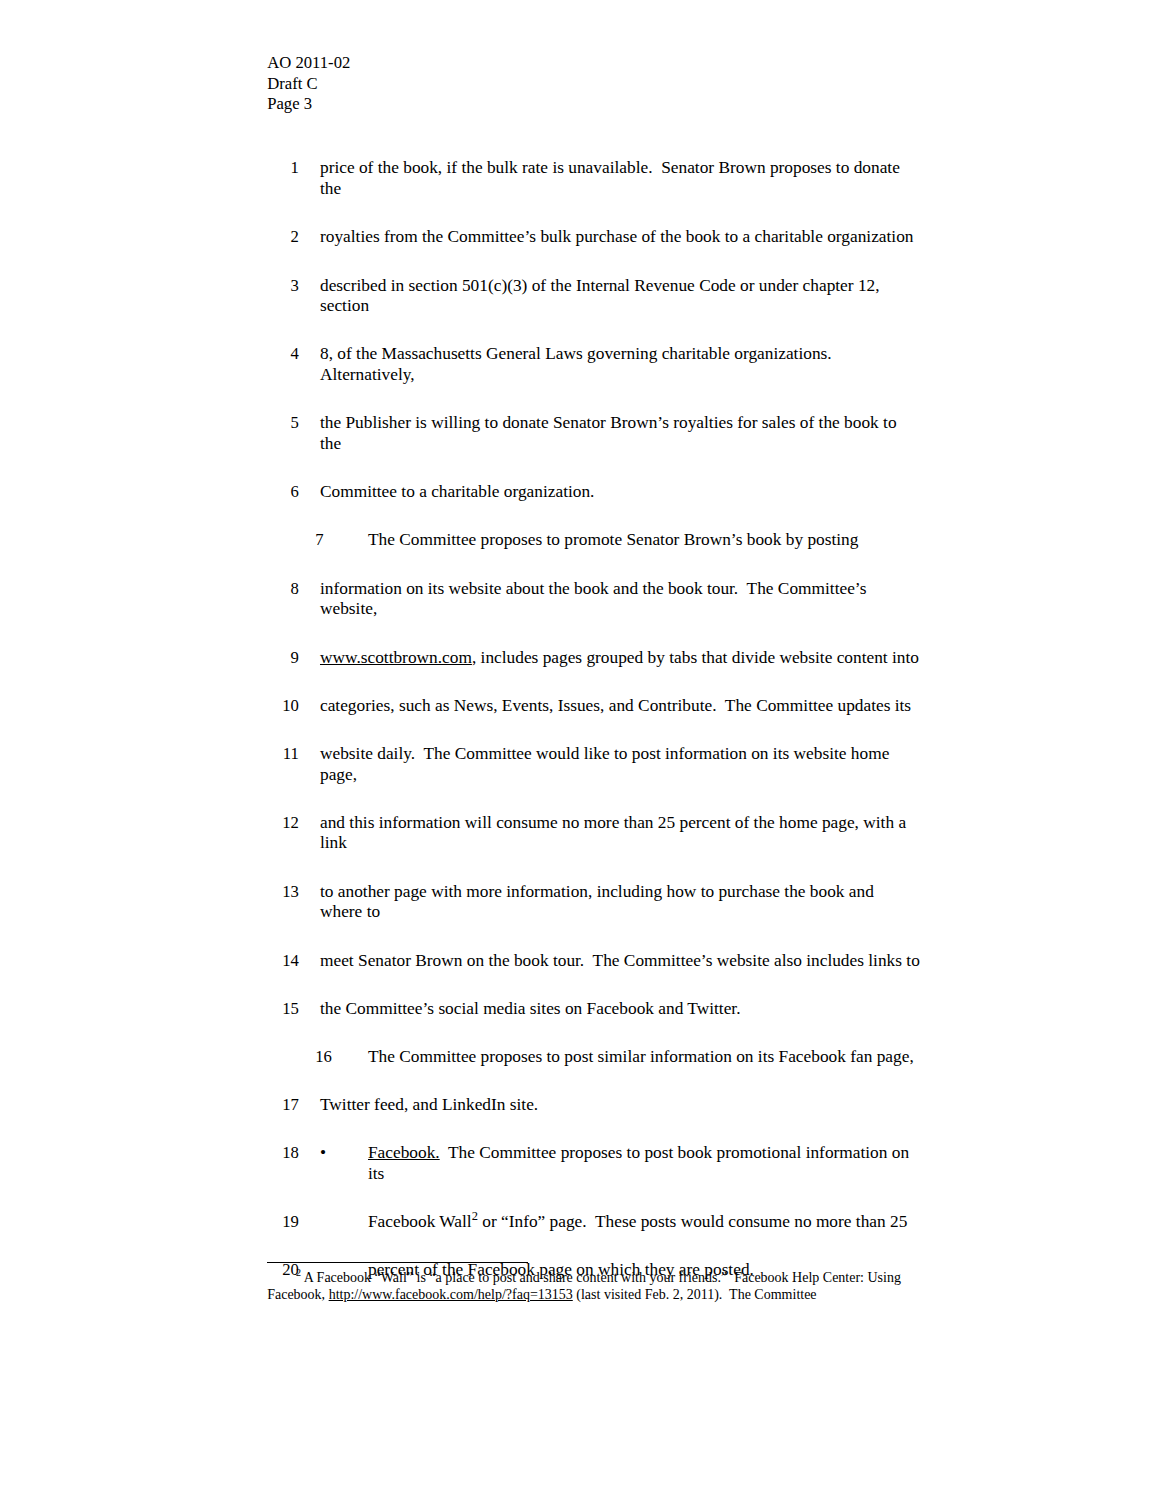AO 2011-02
Draft C
Page 3
price of the book, if the bulk rate is unavailable. Senator Brown proposes to donate the
royalties from the Committee’s bulk purchase of the book to a charitable organization
described in section 501(c)(3) of the Internal Revenue Code or under chapter 12, section
8, of the Massachusetts General Laws governing charitable organizations. Alternatively,
the Publisher is willing to donate Senator Brown’s royalties for sales of the book to the
Committee to a charitable organization.
The Committee proposes to promote Senator Brown’s book by posting
information on its website about the book and the book tour. The Committee’s website,
www.scottbrown.com, includes pages grouped by tabs that divide website content into
categories, such as News, Events, Issues, and Contribute. The Committee updates its
website daily. The Committee would like to post information on its website home page,
and this information will consume no more than 25 percent of the home page, with a link
to another page with more information, including how to purchase the book and where to
meet Senator Brown on the book tour. The Committee’s website also includes links to
the Committee’s social media sites on Facebook and Twitter.
The Committee proposes to post similar information on its Facebook fan page,
Twitter feed, and LinkedIn site.
Facebook. The Committee proposes to post book promotional information on its
Facebook Wall2 or “Info” page. These posts would consume no more than 25
percent of the Facebook page on which they are posted.
2 A Facebook “Wall” is “a place to post and share content with your friends.” Facebook Help Center: Using Facebook, http://www.facebook.com/help/?faq=13153 (last visited Feb. 2, 2011). The Committee